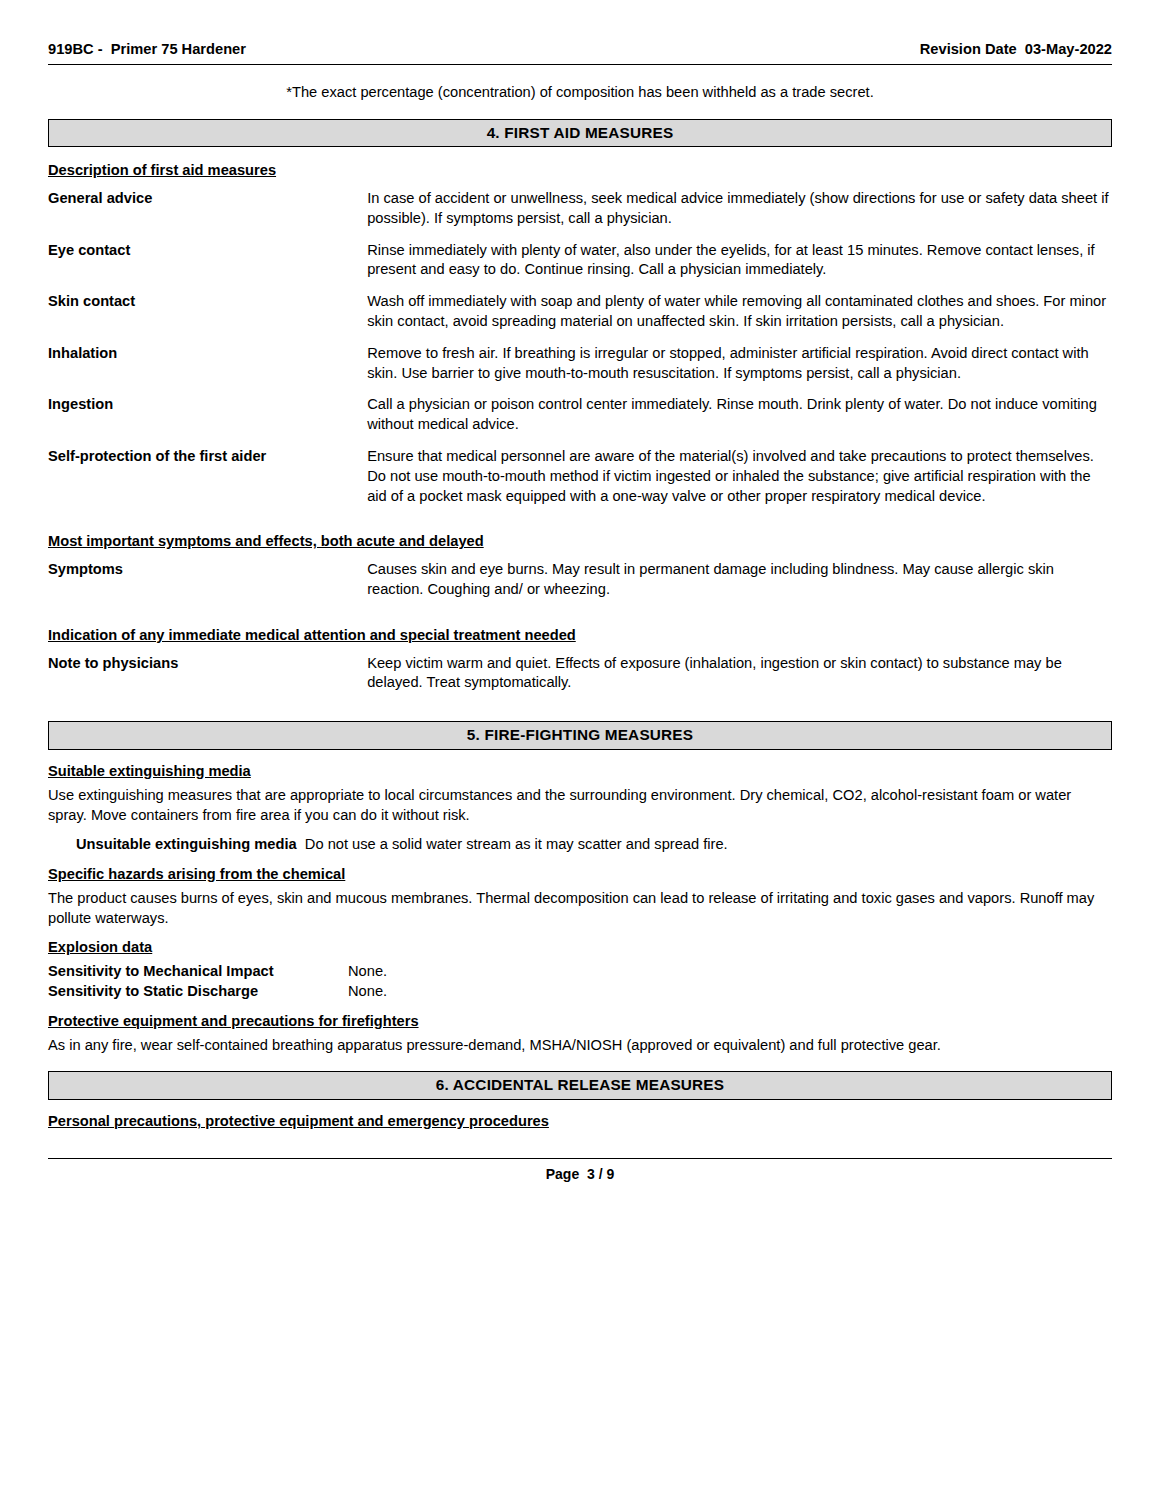919BC - Primer 75 Hardener Revision Date 03-May-2022
*The exact percentage (concentration) of composition has been withheld as a trade secret.
4. FIRST AID MEASURES
Description of first aid measures
| General advice | In case of accident or unwellness, seek medical advice immediately (show directions for use or safety data sheet if possible). If symptoms persist, call a physician. |
| Eye contact | Rinse immediately with plenty of water, also under the eyelids, for at least 15 minutes. Remove contact lenses, if present and easy to do. Continue rinsing. Call a physician immediately. |
| Skin contact | Wash off immediately with soap and plenty of water while removing all contaminated clothes and shoes. For minor skin contact, avoid spreading material on unaffected skin. If skin irritation persists, call a physician. |
| Inhalation | Remove to fresh air. If breathing is irregular or stopped, administer artificial respiration. Avoid direct contact with skin. Use barrier to give mouth-to-mouth resuscitation. If symptoms persist, call a physician. |
| Ingestion | Call a physician or poison control center immediately. Rinse mouth. Drink plenty of water. Do not induce vomiting without medical advice. |
| Self-protection of the first aider | Ensure that medical personnel are aware of the material(s) involved and take precautions to protect themselves. Do not use mouth-to-mouth method if victim ingested or inhaled the substance; give artificial respiration with the aid of a pocket mask equipped with a one-way valve or other proper respiratory medical device. |
Most important symptoms and effects, both acute and delayed
| Symptoms | Causes skin and eye burns. May result in permanent damage including blindness. May cause allergic skin reaction. Coughing and/ or wheezing. |
Indication of any immediate medical attention and special treatment needed
| Note to physicians | Keep victim warm and quiet. Effects of exposure (inhalation, ingestion or skin contact) to substance may be delayed. Treat symptomatically. |
5. FIRE-FIGHTING MEASURES
Suitable extinguishing media
Use extinguishing measures that are appropriate to local circumstances and the surrounding environment. Dry chemical, CO2, alcohol-resistant foam or water spray. Move containers from fire area if you can do it without risk.
Unsuitable extinguishing media Do not use a solid water stream as it may scatter and spread fire.
Specific hazards arising from the chemical
The product causes burns of eyes, skin and mucous membranes. Thermal decomposition can lead to release of irritating and toxic gases and vapors. Runoff may pollute waterways.
Explosion data
Sensitivity to Mechanical Impact None.
Sensitivity to Static Discharge None.
Protective equipment and precautions for firefighters
As in any fire, wear self-contained breathing apparatus pressure-demand, MSHA/NIOSH (approved or equivalent) and full protective gear.
6. ACCIDENTAL RELEASE MEASURES
Personal precautions, protective equipment and emergency procedures
Page 3 / 9